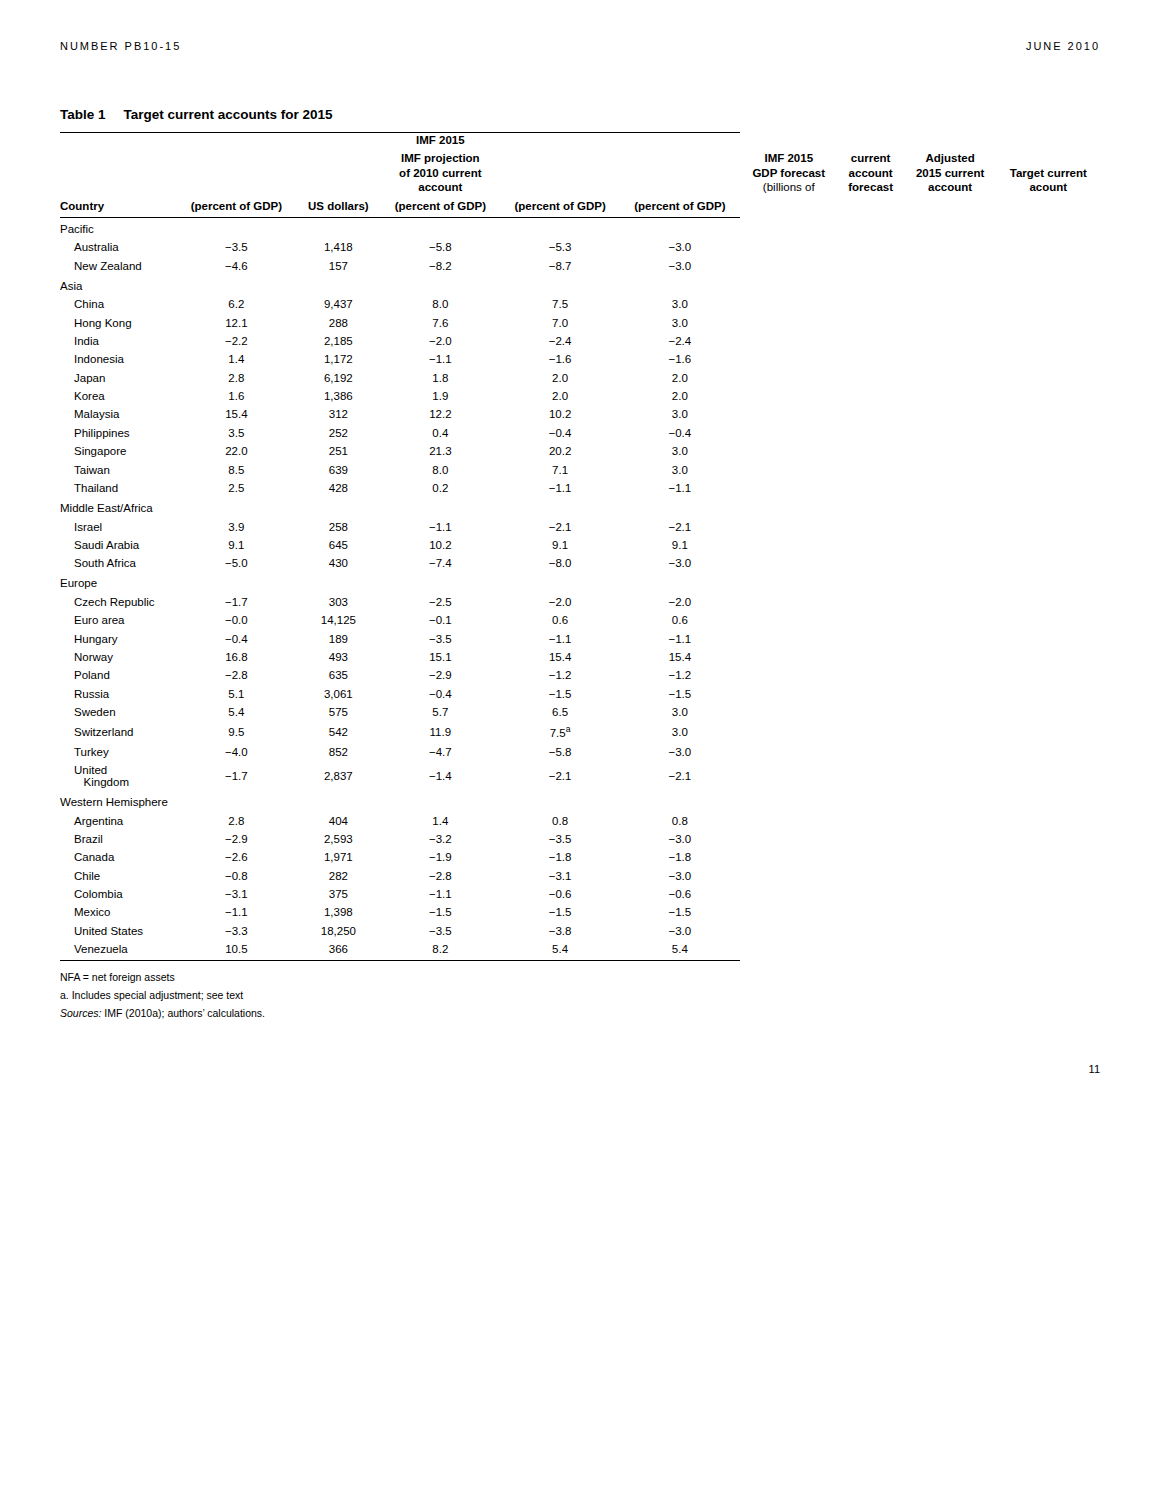NUMBER PB10-15
JUNE 2010
Table 1 Target current accounts for 2015
| | | | IMF 2015 | | |
| --- | --- | --- | --- | --- | --- |
| IMF projection of 2010 current account | IMF 2015 GDP forecast (billions of | current account forecast | Adjusted 2015 current account | Target current acount |
| Country | (percent of GDP) | US dollars) | (percent of GDP) | (percent of GDP) | (percent of GDP) |
| Pacific |
| Australia | −3.5 | 1,418 | −5.8 | −5.3 | −3.0 |
| New Zealand | −4.6 | 157 | −8.2 | −8.7 | −3.0 |
| Asia |
| China | 6.2 | 9,437 | 8.0 | 7.5 | 3.0 |
| Hong Kong | 12.1 | 288 | 7.6 | 7.0 | 3.0 |
| India | −2.2 | 2,185 | −2.0 | −2.4 | −2.4 |
| Indonesia | 1.4 | 1,172 | −1.1 | −1.6 | −1.6 |
| Japan | 2.8 | 6,192 | 1.8 | 2.0 | 2.0 |
| Korea | 1.6 | 1,386 | 1.9 | 2.0 | 2.0 |
| Malaysia | 15.4 | 312 | 12.2 | 10.2 | 3.0 |
| Philippines | 3.5 | 252 | 0.4 | −0.4 | −0.4 |
| Singapore | 22.0 | 251 | 21.3 | 20.2 | 3.0 |
| Taiwan | 8.5 | 639 | 8.0 | 7.1 | 3.0 |
| Thailand | 2.5 | 428 | 0.2 | −1.1 | −1.1 |
| Middle East/Africa |
| Israel | 3.9 | 258 | −1.1 | −2.1 | −2.1 |
| Saudi Arabia | 9.1 | 645 | 10.2 | 9.1 | 9.1 |
| South Africa | −5.0 | 430 | −7.4 | −8.0 | −3.0 |
| Europe |
| Czech Republic | −1.7 | 303 | −2.5 | −2.0 | −2.0 |
| Euro area | −0.0 | 14,125 | −0.1 | 0.6 | 0.6 |
| Hungary | −0.4 | 189 | −3.5 | −1.1 | −1.1 |
| Norway | 16.8 | 493 | 15.1 | 15.4 | 15.4 |
| Poland | −2.8 | 635 | −2.9 | −1.2 | −1.2 |
| Russia | 5.1 | 3,061 | −0.4 | −1.5 | −1.5 |
| Sweden | 5.4 | 575 | 5.7 | 6.5 | 3.0 |
| Switzerland | 9.5 | 542 | 11.9 | 7.5 a | 3.0 |
| Turkey | −4.0 | 852 | −4.7 | −5.8 | −3.0 |
| United Kingdom | −1.7 | 2,837 | −1.4 | −2.1 | −2.1 |
| Western Hemisphere |
| Argentina | 2.8 | 404 | 1.4 | 0.8 | 0.8 |
| Brazil | −2.9 | 2,593 | −3.2 | −3.5 | −3.0 |
| Canada | −2.6 | 1,971 | −1.9 | −1.8 | −1.8 |
| Chile | −0.8 | 282 | −2.8 | −3.1 | −3.0 |
| Colombia | −3.1 | 375 | −1.1 | −0.6 | −0.6 |
| Mexico | −1.1 | 1,398 | −1.5 | −1.5 | −1.5 |
| United States | −3.3 | 18,250 | −3.5 | −3.8 | −3.0 |
| Venezuela | 10.5 | 366 | 8.2 | 5.4 | 5.4 |
NFA = net foreign assets
a. Includes special adjustment; see text
Sources: IMF (2010a); authors’ calculations.
11